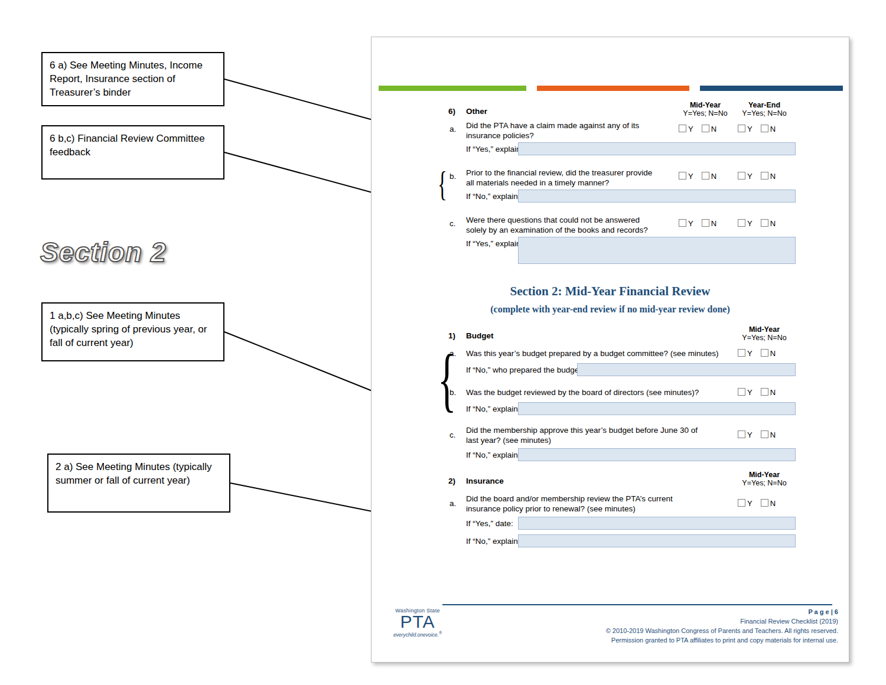6 a) See Meeting Minutes, Income Report, Insurance section of Treasurer’s binder
6 b,c) Financial Review Committee feedback
Section 2
1 a,b,c) See Meeting Minutes (typically spring of previous year, or fall of current year)
2 a) See Meeting Minutes (typically summer or fall of current year)
Mid-Year
Y=Yes; N=No
Year-End
Y=Yes; N=No
6)
Other
a.
Did the PTA have a claim made against any of its insurance policies?
Y N
Y N
If “Yes,” explain:
{
b.
Prior to the financial review, did the treasurer provide all materials needed in a timely manner?
Y N
Y N
If “No,” explain:
c.
Were there questions that could not be answered solely by an examination of the books and records?
Y N
Y N
If “Yes,” explain:
Section 2: Mid-Year Financial Review
(complete with year-end review if no mid-year review done)
1)
Budget
Mid-Year
Y=Yes; N=No
{
a.
Was this year’s budget prepared by a budget committee? (see minutes)
Y N
If “No,” who prepared the budget?
b.
Was the budget reviewed by the board of directors (see minutes)?
Y N
If “No,” explain:
c.
Did the membership approve this year’s budget before June 30 of last year? (see minutes)
Y N
If “No,” explain:
2)
Insurance
Mid-Year
Y=Yes; N=No
a.
Did the board and/or membership review the PTA’s current insurance policy prior to renewal? (see minutes)
Y N
If “Yes,” date:
If “No,” explain:
Washington State
PTA
everychild.onevoice.®
P a g e | 6
Financial Review Checklist (2019)
© 2010-2019 Washington Congress of Parents and Teachers. All rights reserved.
Permission granted to PTA affiliates to print and copy materials for internal use.